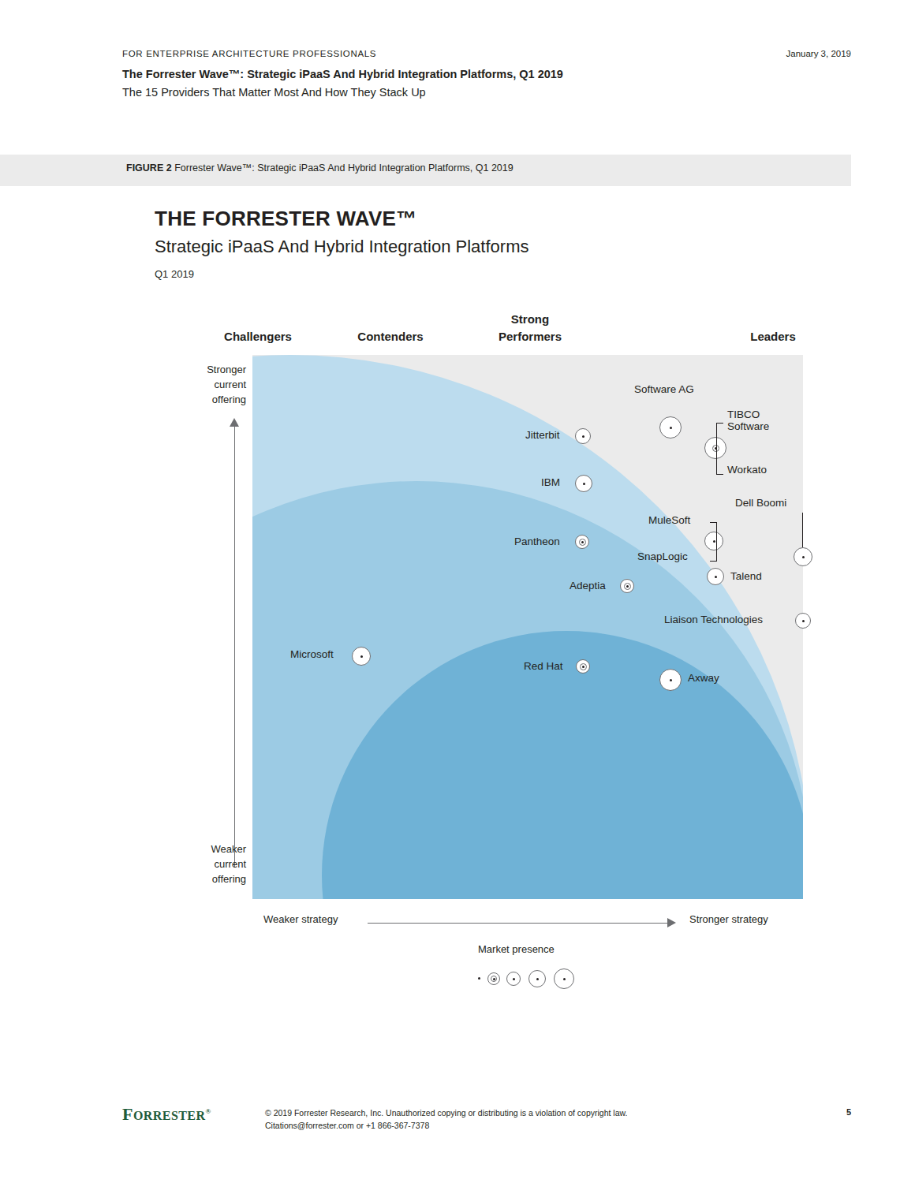FOR ENTERPRISE ARCHITECTURE PROFESSIONALS
January 3, 2019
The Forrester Wave™: Strategic iPaaS And Hybrid Integration Platforms, Q1 2019
The 15 Providers That Matter Most And How They Stack Up
FIGURE 2 Forrester Wave™: Strategic iPaaS And Hybrid Integration Platforms, Q1 2019
THE FORRESTER WAVE™
Strategic iPaaS And Hybrid Integration Platforms
Q1 2019
Challengers
Contenders
Strong
Performers
Leaders
Stronger
current
offering
Weaker
current
offering
Weaker strategy
Stronger strategy
Market presence
Software AG
TIBCO
Software
Workato
Jitterbit
IBM
Dell Boomi
MuleSoft
SnapLogic
Pantheon
Talend
Adeptia
Liaison Technologies
Microsoft
Red Hat
Axway
FORRESTER®
© 2019 Forrester Research, Inc. Unauthorized copying or distributing is a violation of copyright law.
Citations@forrester.com or +1 866-367-7378
5